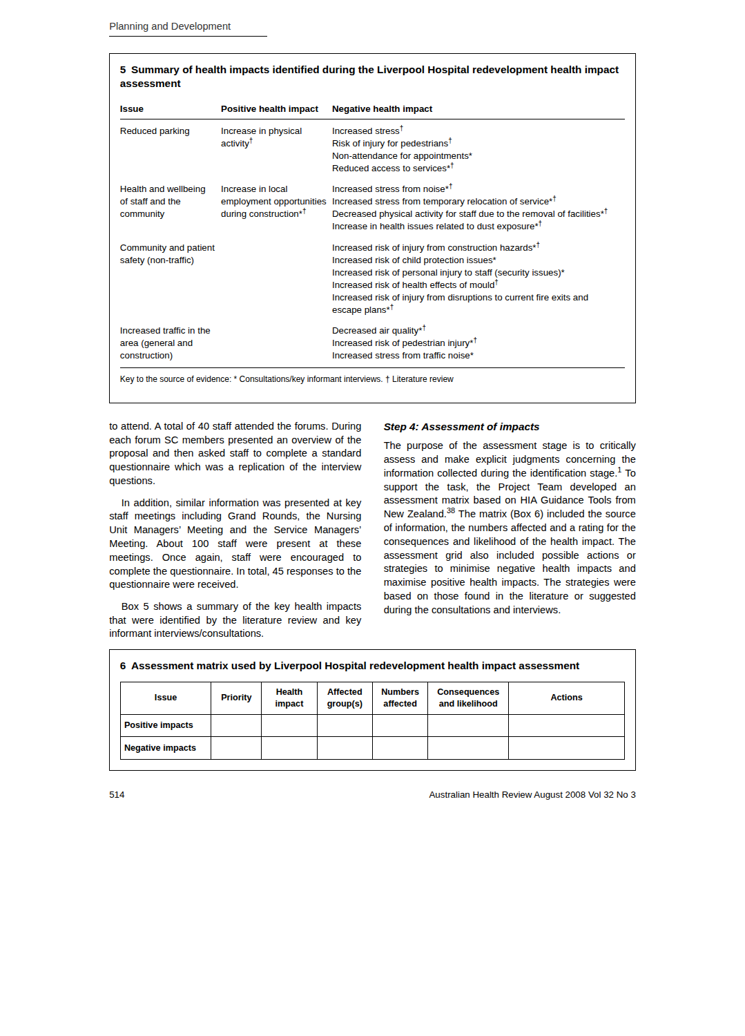Planning and Development
5 Summary of health impacts identified during the Liverpool Hospital redevelopment health impact assessment
| Issue | Positive health impact | Negative health impact |
| --- | --- | --- |
| Reduced parking | Increase in physical activity † | Increased stress † Risk of injury for pedestrians † Non-attendance for appointments* Reduced access to services* † |
| Health and wellbeing of staff and the community | Increase in local employment opportunities during construction* † | Increased stress from noise* † Increased stress from temporary relocation of service* † Decreased physical activity for staff due to the removal of facilities* † Increase in health issues related to dust exposure* † |
| Community and patient safety (non-traffic) | | Increased risk of injury from construction hazards* † Increased risk of child protection issues* Increased risk of personal injury to staff (security issues)* Increased risk of health effects of mould † Increased risk of injury from disruptions to current fire exits and escape plans* † |
| Increased traffic in the area (general and construction) | | Decreased air quality* † Increased risk of pedestrian injury* † Increased stress from traffic noise* |
Key to the source of evidence: * Consultations/key informant interviews. † Literature review
to attend. A total of 40 staff attended the forums. During each forum SC members presented an overview of the proposal and then asked staff to complete a standard questionnaire which was a replication of the interview questions.
In addition, similar information was presented at key staff meetings including Grand Rounds, the Nursing Unit Managers’ Meeting and the Service Managers’ Meeting. About 100 staff were present at these meetings. Once again, staff were encouraged to complete the questionnaire. In total, 45 responses to the questionnaire were received.
Box 5 shows a summary of the key health impacts that were identified by the literature review and key informant interviews/consultations.
Step 4: Assessment of impacts
The purpose of the assessment stage is to critically assess and make explicit judgments concerning the information collected during the identification stage.1 To support the task, the Project Team developed an assessment matrix based on HIA Guidance Tools from New Zealand.38 The matrix (Box 6) included the source of information, the numbers affected and a rating for the consequences and likelihood of the health impact. The assessment grid also included possible actions or strategies to minimise negative health impacts and maximise positive health impacts. The strategies were based on those found in the literature or suggested during the consultations and interviews.
6 Assessment matrix used by Liverpool Hospital redevelopment health impact assessment
| Issue | Priority | Health impact | Affected group(s) | Numbers affected | Consequences and likelihood | Actions |
| --- | --- | --- | --- | --- | --- | --- |
| Positive impacts | | | | | | |
| Negative impacts | | | | | | |
514 Australian Health Review August 2008 Vol 32 No 3